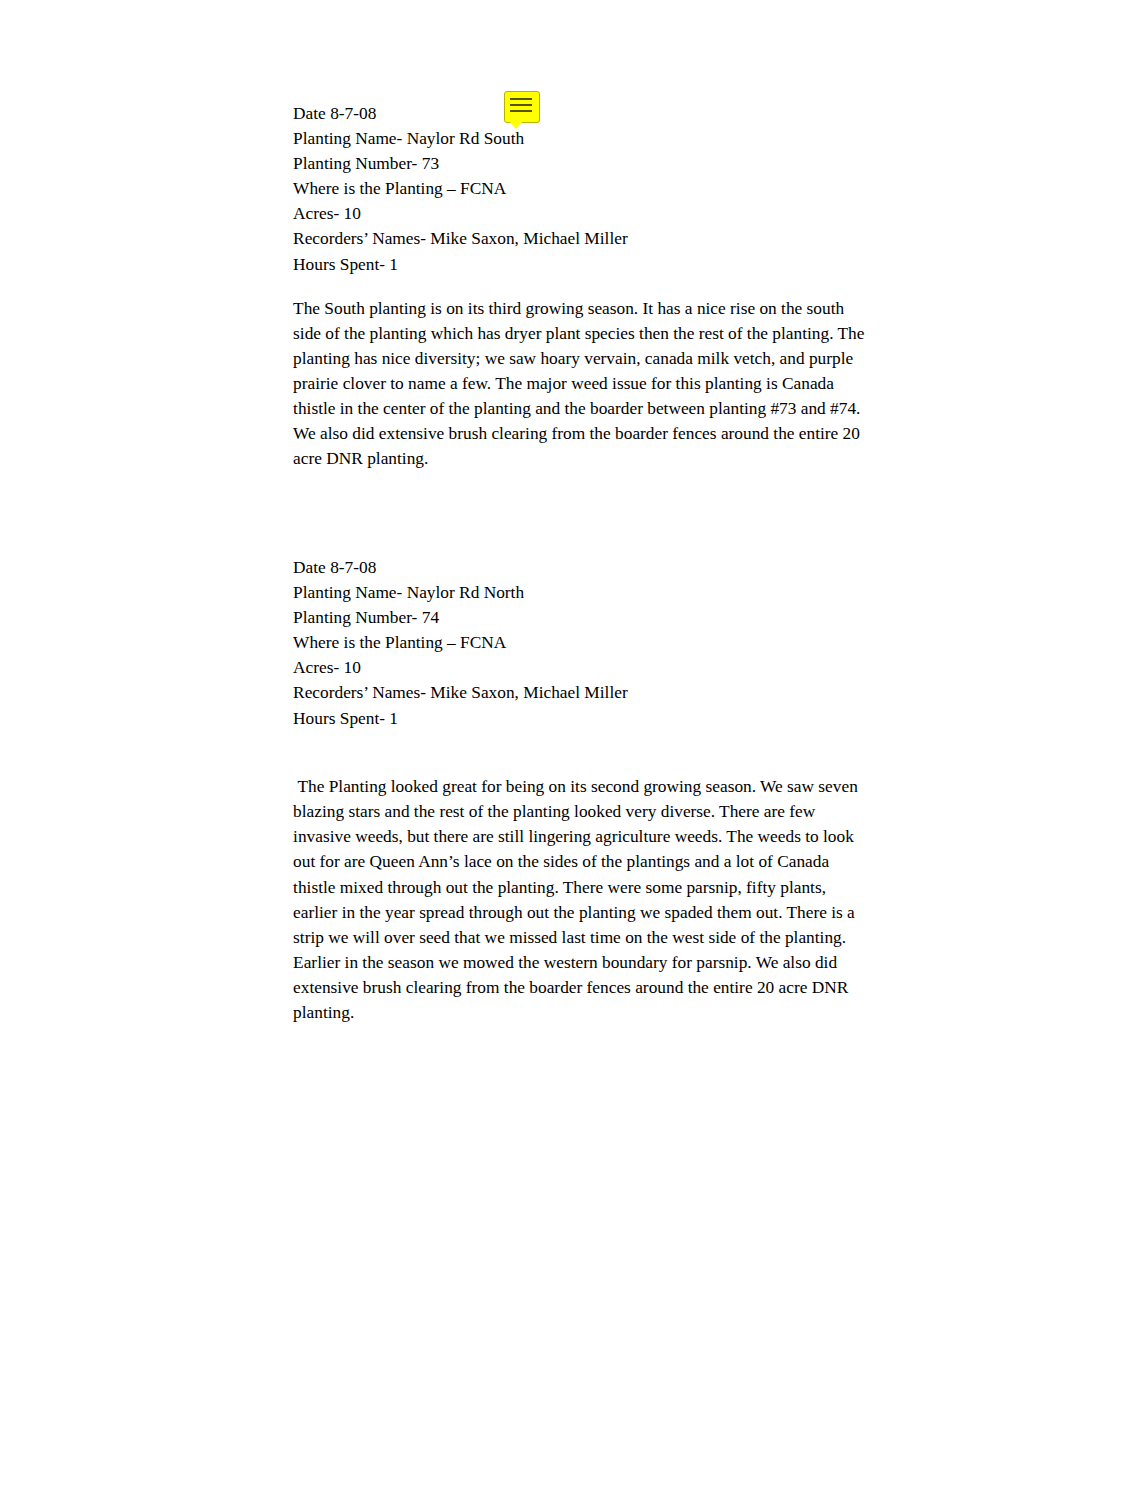Date 8-7-08
Planting Name- Naylor Rd South
Planting Number- 73
Where is the Planting – FCNA
Acres- 10
Recorders’ Names- Mike Saxon, Michael Miller
Hours Spent- 1
The South planting is on its third growing season. It has a nice rise on the south side of the planting which has dryer plant species then the rest of the planting. The planting has nice diversity; we saw hoary vervain, canada milk vetch, and purple prairie clover to name a few. The major weed issue for this planting is Canada thistle in the center of the planting and the boarder between planting #73 and #74. We also did extensive brush clearing from the boarder fences around the entire 20 acre DNR planting.
Date 8-7-08
Planting Name- Naylor Rd North
Planting Number- 74
Where is the Planting – FCNA
Acres- 10
Recorders’ Names- Mike Saxon, Michael Miller
Hours Spent- 1
The Planting looked great for being on its second growing season. We saw seven blazing stars and the rest of the planting looked very diverse. There are few invasive weeds, but there are still lingering agriculture weeds. The weeds to look out for are Queen Ann’s lace on the sides of the plantings and a lot of Canada thistle mixed through out the planting. There were some parsnip, fifty plants, earlier in the year spread through out the planting we spaded them out. There is a strip we will over seed that we missed last time on the west side of the planting. Earlier in the season we mowed the western boundary for parsnip. We also did extensive brush clearing from the boarder fences around the entire 20 acre DNR planting.